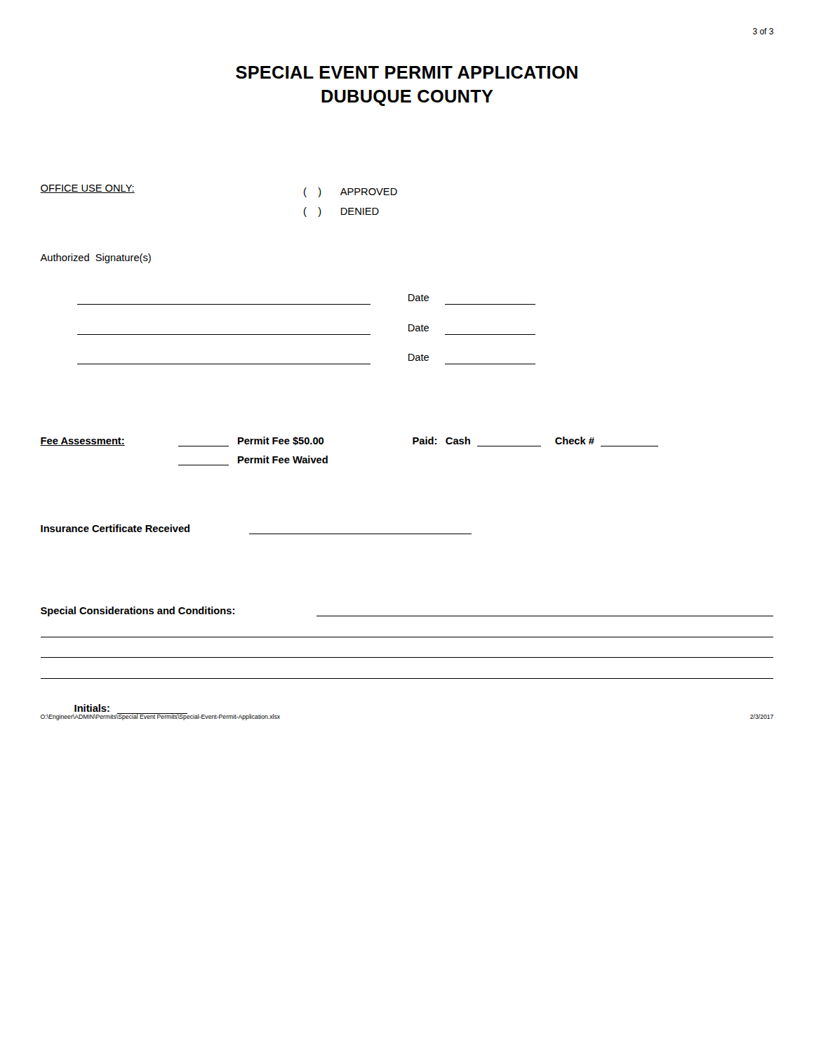3 of 3
SPECIAL EVENT PERMIT APPLICATION
DUBUQUE COUNTY
OFFICE USE ONLY:
( ) APPROVED
( ) DENIED
Authorized Signature(s)
| | | Date | |
| | | Date | |
| | | Date | |
Fee Assessment:
Permit Fee $50.00
Paid: Cash Check #
Permit Fee Waived
Insurance Certificate Received
Special Considerations and Conditions:
Initials:
O:\Engineer\ADMIN\Permits\Special Event Permits\Special-Event-Permit-Application.xlsx 2/3/2017